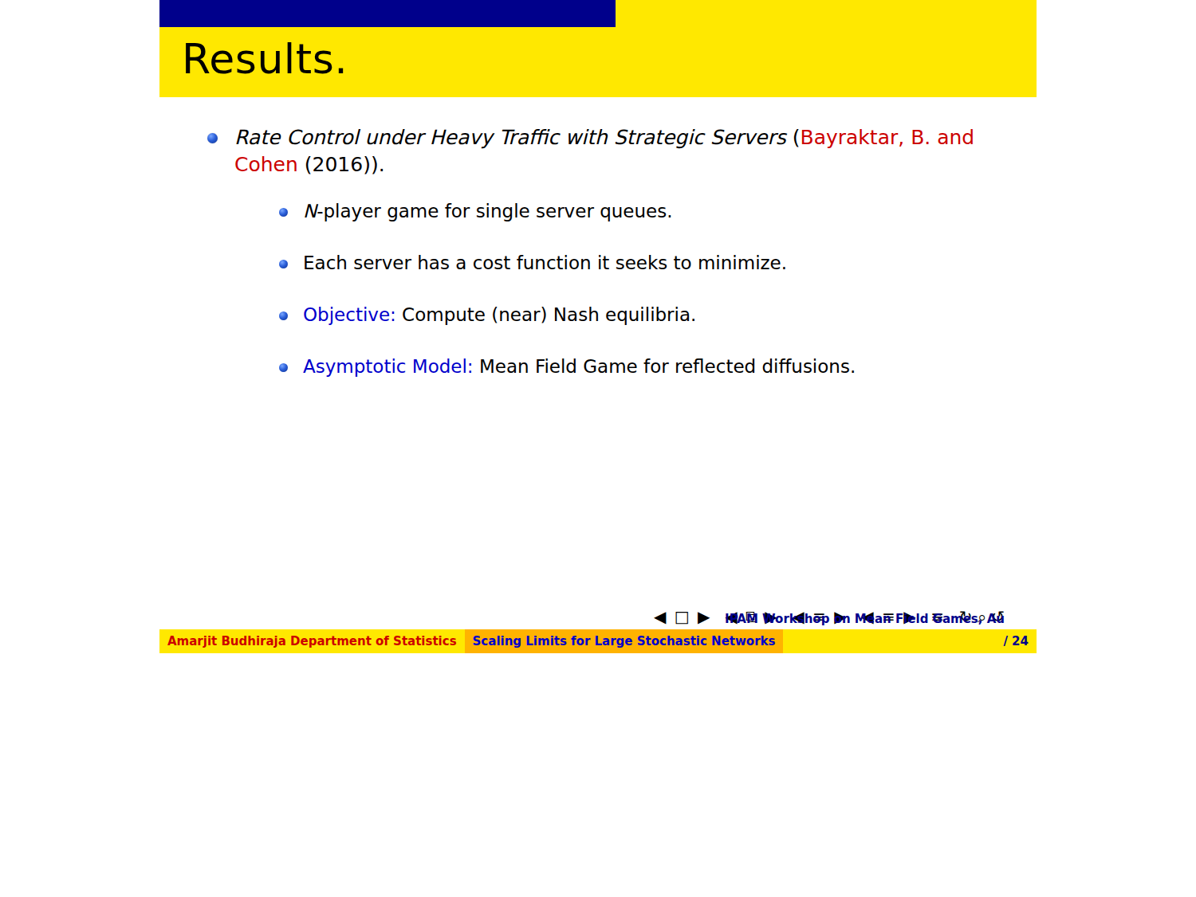Results.
Rate Control under Heavy Traffic with Strategic Servers (Bayraktar, B. and Cohen (2016)).
N-player game for single server queues.
Each server has a cost function it seeks to minimize.
Objective: Compute (near) Nash equilibria.
Asymptotic Model: Mean Field Game for reflected diffusions.
◀ □ ▶ ◀ ⧉ ▶ ◀ ≡ ▶ ◀ ≡ ▶ ≡ ↻ ⌕ ↺
Amarjit Budhiraja Department of Statistics
Scaling Limits for Large Stochastic Networks
/ 24
IPAM Workshop on Mean Field Games, Au